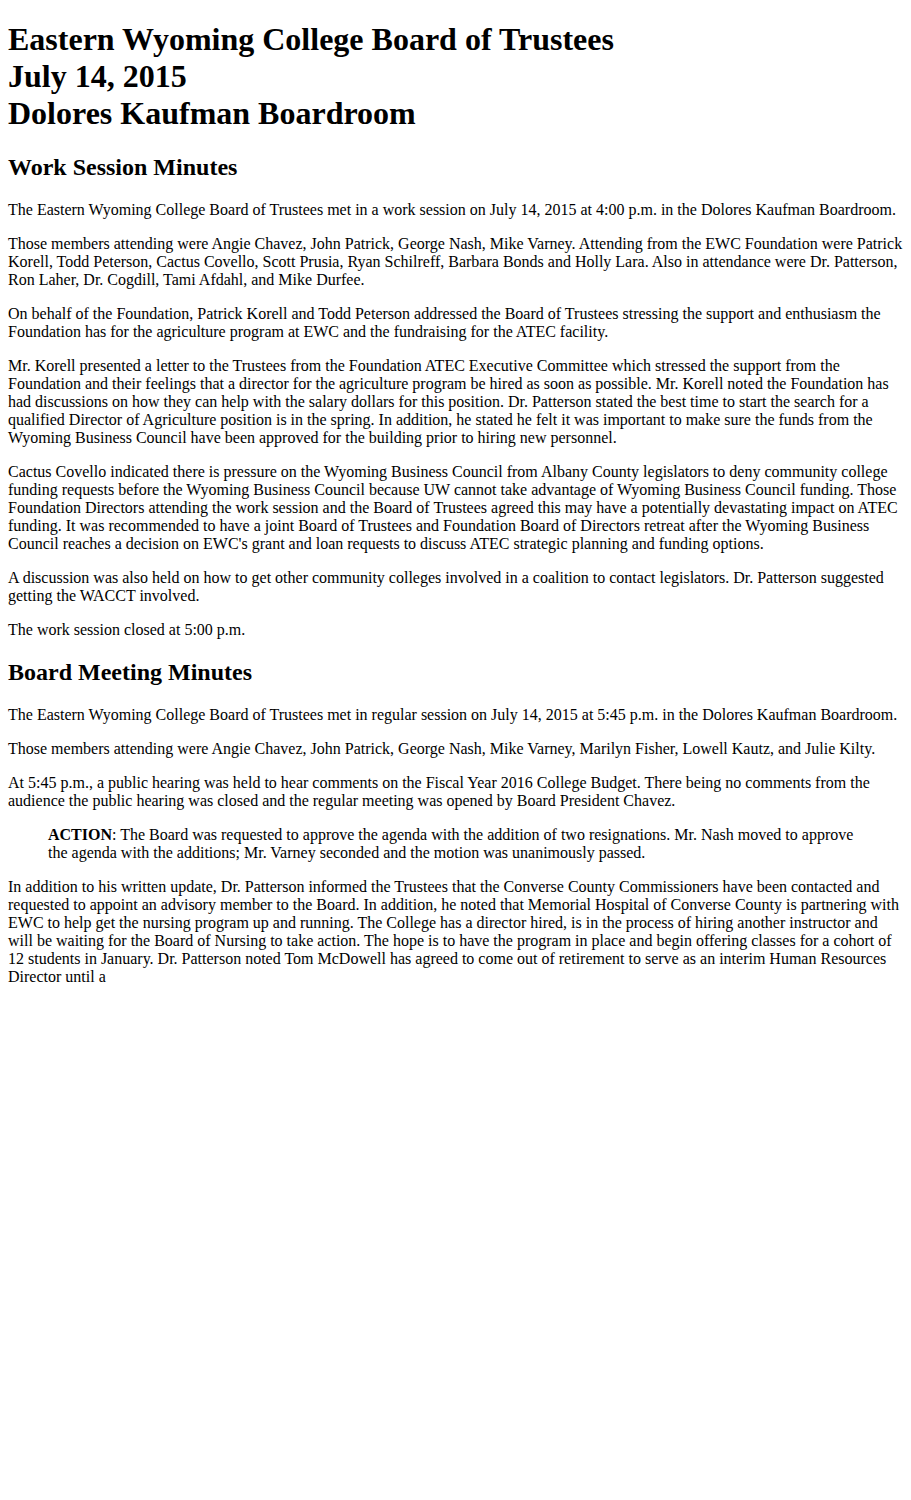Eastern Wyoming College Board of Trustees
July 14, 2015
Dolores Kaufman Boardroom
Work Session Minutes
The Eastern Wyoming College Board of Trustees met in a work session on July 14, 2015 at 4:00 p.m. in the Dolores Kaufman Boardroom.
Those members attending were Angie Chavez, John Patrick, George Nash, Mike Varney. Attending from the EWC Foundation were Patrick Korell, Todd Peterson, Cactus Covello, Scott Prusia, Ryan Schilreff, Barbara Bonds and Holly Lara. Also in attendance were Dr. Patterson, Ron Laher, Dr. Cogdill, Tami Afdahl, and Mike Durfee.
On behalf of the Foundation, Patrick Korell and Todd Peterson addressed the Board of Trustees stressing the support and enthusiasm the Foundation has for the agriculture program at EWC and the fundraising for the ATEC facility.
Mr. Korell presented a letter to the Trustees from the Foundation ATEC Executive Committee which stressed the support from the Foundation and their feelings that a director for the agriculture program be hired as soon as possible. Mr. Korell noted the Foundation has had discussions on how they can help with the salary dollars for this position. Dr. Patterson stated the best time to start the search for a qualified Director of Agriculture position is in the spring. In addition, he stated he felt it was important to make sure the funds from the Wyoming Business Council have been approved for the building prior to hiring new personnel.
Cactus Covello indicated there is pressure on the Wyoming Business Council from Albany County legislators to deny community college funding requests before the Wyoming Business Council because UW cannot take advantage of Wyoming Business Council funding. Those Foundation Directors attending the work session and the Board of Trustees agreed this may have a potentially devastating impact on ATEC funding. It was recommended to have a joint Board of Trustees and Foundation Board of Directors retreat after the Wyoming Business Council reaches a decision on EWC's grant and loan requests to discuss ATEC strategic planning and funding options.
A discussion was also held on how to get other community colleges involved in a coalition to contact legislators. Dr. Patterson suggested getting the WACCT involved.
The work session closed at 5:00 p.m.
Board Meeting Minutes
The Eastern Wyoming College Board of Trustees met in regular session on July 14, 2015 at 5:45 p.m. in the Dolores Kaufman Boardroom.
Those members attending were Angie Chavez, John Patrick, George Nash, Mike Varney, Marilyn Fisher, Lowell Kautz, and Julie Kilty.
At 5:45 p.m., a public hearing was held to hear comments on the Fiscal Year 2016 College Budget. There being no comments from the audience the public hearing was closed and the regular meeting was opened by Board President Chavez.
ACTION: The Board was requested to approve the agenda with the addition of two resignations. Mr. Nash moved to approve the agenda with the additions; Mr. Varney seconded and the motion was unanimously passed.
In addition to his written update, Dr. Patterson informed the Trustees that the Converse County Commissioners have been contacted and requested to appoint an advisory member to the Board. In addition, he noted that Memorial Hospital of Converse County is partnering with EWC to help get the nursing program up and running. The College has a director hired, is in the process of hiring another instructor and will be waiting for the Board of Nursing to take action. The hope is to have the program in place and begin offering classes for a cohort of 12 students in January. Dr. Patterson noted Tom McDowell has agreed to come out of retirement to serve as an interim Human Resources Director until a